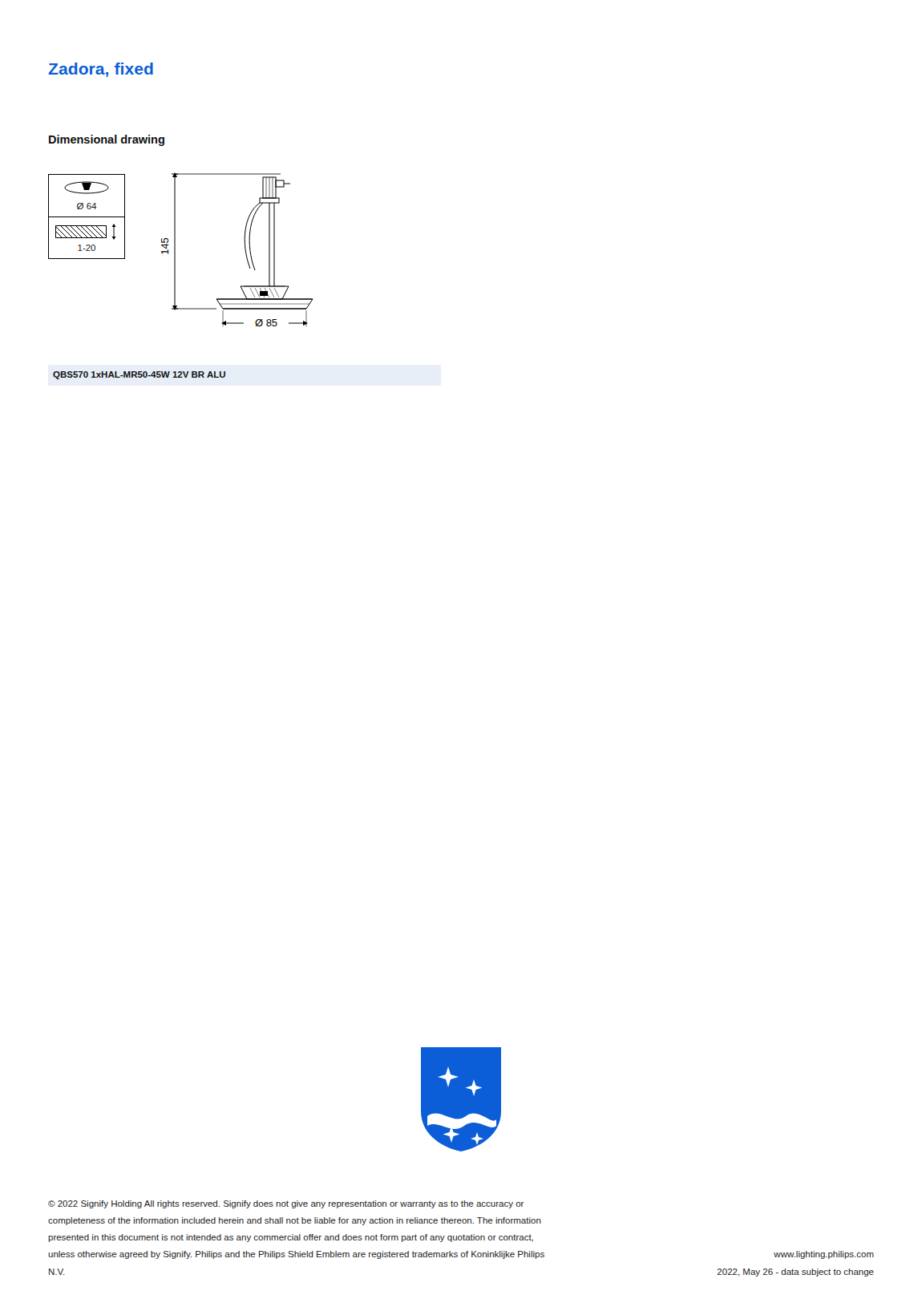Zadora, fixed
Dimensional drawing
Ø 64
1-20
145 Ø 85
QBS570 1xHAL-MR50-45W 12V BR ALU
© 2022 Signify Holding All rights reserved. Signify does not give any representation or warranty as to the accuracy or completeness of the information included herein and shall not be liable for any action in reliance thereon. The information presented in this document is not intended as any commercial offer and does not form part of any quotation or contract, unless otherwise agreed by Signify. Philips and the Philips Shield Emblem are registered trademarks of Koninklijke Philips N.V.
www.lighting.philips.com
2022, May 26 - data subject to change